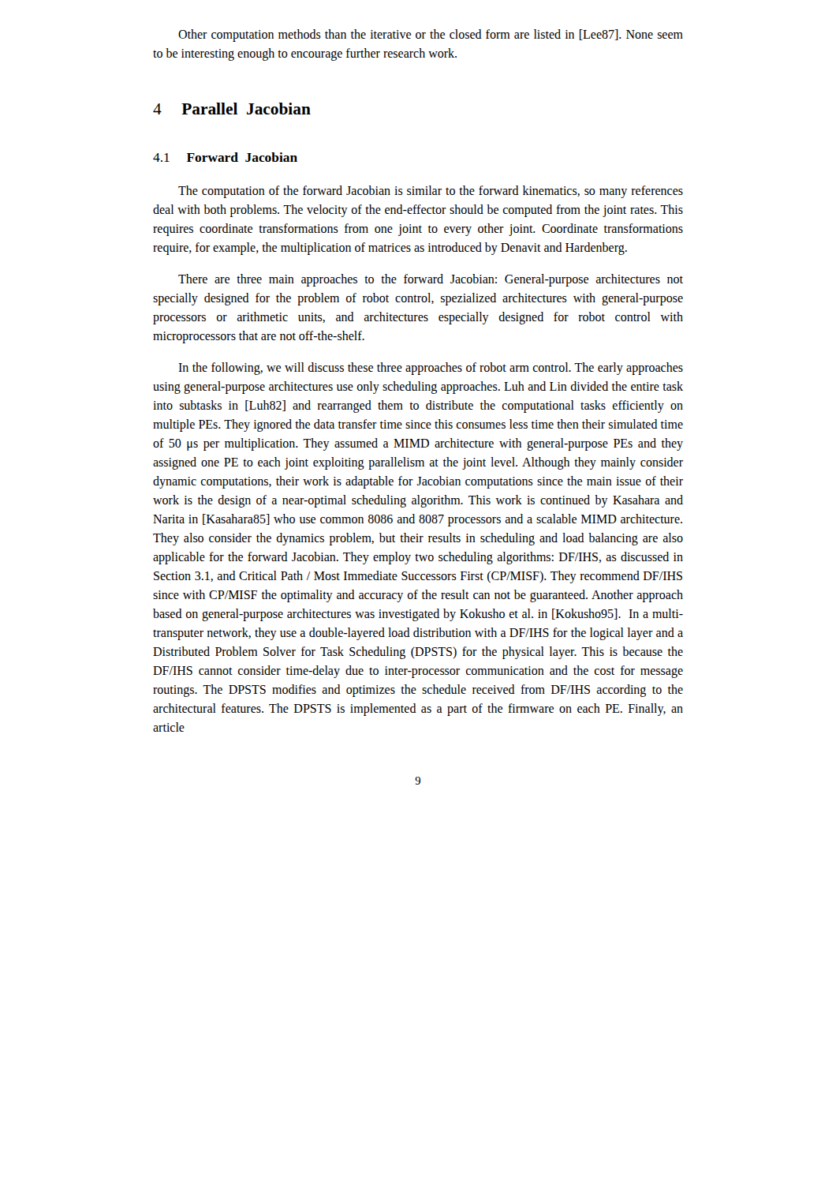Other computation methods than the iterative or the closed form are listed in [Lee87]. None seem to be interesting enough to encourage further research work.
4 Parallel Jacobian
4.1 Forward Jacobian
The computation of the forward Jacobian is similar to the forward kinematics, so many references deal with both problems. The velocity of the end-effector should be computed from the joint rates. This requires coordinate transformations from one joint to every other joint. Coordinate transformations require, for example, the multiplication of matrices as introduced by Denavit and Hardenberg.
There are three main approaches to the forward Jacobian: General-purpose architectures not specially designed for the problem of robot control, spezialized architectures with general-purpose processors or arithmetic units, and architectures especially designed for robot control with microprocessors that are not off-the-shelf.
In the following, we will discuss these three approaches of robot arm control. The early approaches using general-purpose architectures use only scheduling approaches. Luh and Lin divided the entire task into subtasks in [Luh82] and rearranged them to distribute the computational tasks efficiently on multiple PEs. They ignored the data transfer time since this consumes less time then their simulated time of 50 μs per multiplication. They assumed a MIMD architecture with general-purpose PEs and they assigned one PE to each joint exploiting parallelism at the joint level. Although they mainly consider dynamic computations, their work is adaptable for Jacobian computations since the main issue of their work is the design of a near-optimal scheduling algorithm. This work is continued by Kasahara and Narita in [Kasahara85] who use common 8086 and 8087 processors and a scalable MIMD architecture. They also consider the dynamics problem, but their results in scheduling and load balancing are also applicable for the forward Jacobian. They employ two scheduling algorithms: DF/IHS, as discussed in Section 3.1, and Critical Path / Most Immediate Successors First (CP/MISF). They recommend DF/IHS since with CP/MISF the optimality and accuracy of the result can not be guaranteed. Another approach based on general-purpose architectures was investigated by Kokusho et al. in [Kokusho95]. In a multi-transputer network, they use a double-layered load distribution with a DF/IHS for the logical layer and a Distributed Problem Solver for Task Scheduling (DPSTS) for the physical layer. This is because the DF/IHS cannot consider time-delay due to inter-processor communication and the cost for message routings. The DPSTS modifies and optimizes the schedule received from DF/IHS according to the architectural features. The DPSTS is implemented as a part of the firmware on each PE. Finally, an article
9